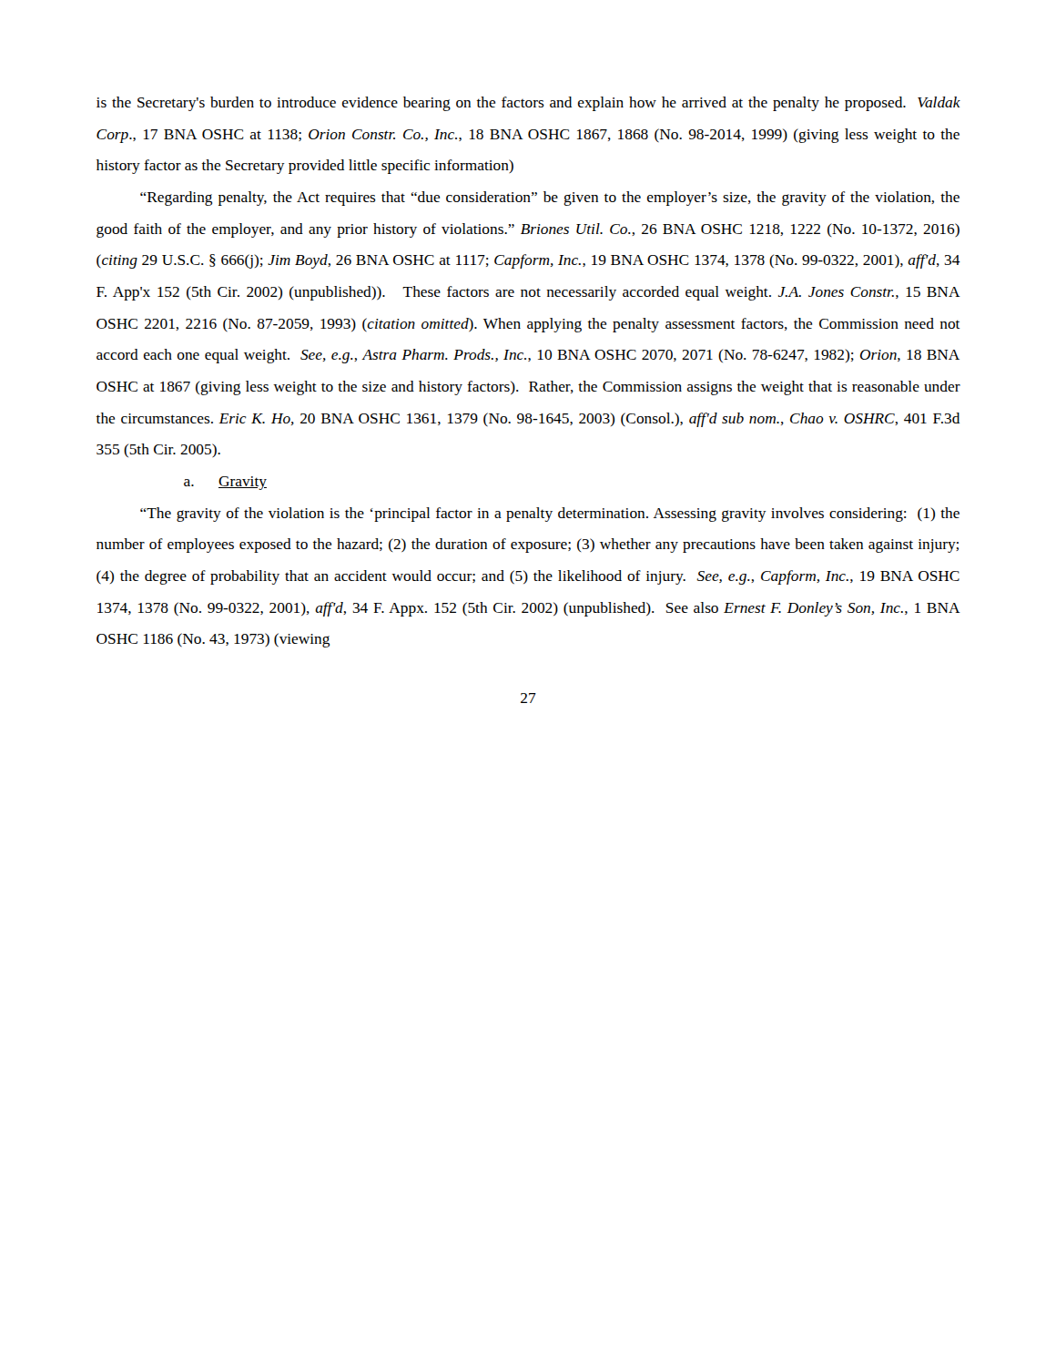is the Secretary's burden to introduce evidence bearing on the factors and explain how he arrived at the penalty he proposed. Valdak Corp., 17 BNA OSHC at 1138; Orion Constr. Co., Inc., 18 BNA OSHC 1867, 1868 (No. 98-2014, 1999) (giving less weight to the history factor as the Secretary provided little specific information)
“Regarding penalty, the Act requires that “due consideration” be given to the employer’s size, the gravity of the violation, the good faith of the employer, and any prior history of violations.” Briones Util. Co., 26 BNA OSHC 1218, 1222 (No. 10-1372, 2016) (citing 29 U.S.C. § 666(j); Jim Boyd, 26 BNA OSHC at 1117; Capform, Inc., 19 BNA OSHC 1374, 1378 (No. 99-0322, 2001), aff'd, 34 F. App'x 152 (5th Cir. 2002) (unpublished)). These factors are not necessarily accorded equal weight. J.A. Jones Constr., 15 BNA OSHC 2201, 2216 (No. 87-2059, 1993) (citation omitted). When applying the penalty assessment factors, the Commission need not accord each one equal weight. See, e.g., Astra Pharm. Prods., Inc., 10 BNA OSHC 2070, 2071 (No. 78-6247, 1982); Orion, 18 BNA OSHC at 1867 (giving less weight to the size and history factors). Rather, the Commission assigns the weight that is reasonable under the circumstances. Eric K. Ho, 20 BNA OSHC 1361, 1379 (No. 98-1645, 2003) (Consol.), aff'd sub nom., Chao v. OSHRC, 401 F.3d 355 (5th Cir. 2005).
a. Gravity
“The gravity of the violation is the ‘principal factor in a penalty determination. Assessing gravity involves considering: (1) the number of employees exposed to the hazard; (2) the duration of exposure; (3) whether any precautions have been taken against injury; (4) the degree of probability that an accident would occur; and (5) the likelihood of injury. See, e.g., Capform, Inc., 19 BNA OSHC 1374, 1378 (No. 99-0322, 2001), aff'd, 34 F. Appx. 152 (5th Cir. 2002) (unpublished). See also Ernest F. Donley’s Son, Inc., 1 BNA OSHC 1186 (No. 43, 1973) (viewing
27